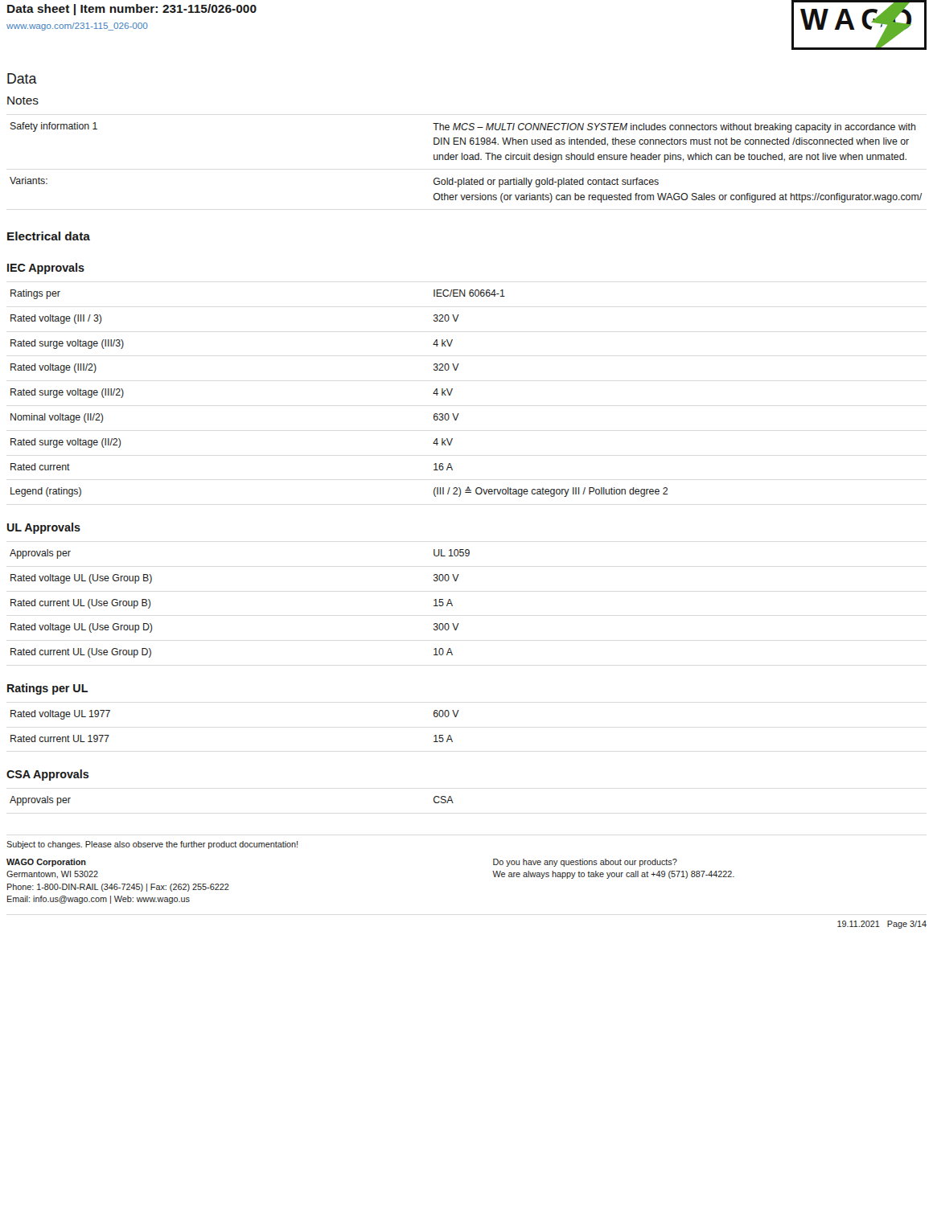Data sheet | Item number: 231-115/026-000
www.wago.com/231-115_026-000
W A G O
Data
Notes
| Safety information 1 | The MCS – MULTI CONNECTION SYSTEM includes connectors without breaking capacity in accordance with DIN EN 61984. When used as intended, these connectors must not be connected /disconnected when live or under load. The circuit design should ensure header pins, which can be touched, are not live when unmated. |
| Variants: | Gold-plated or partially gold-plated contact surfaces Other versions (or variants) can be requested from WAGO Sales or configured at https://configurator.wago.com/ |
Electrical data
IEC Approvals
| Ratings per | IEC/EN 60664-1 |
| Rated voltage (III / 3) | 320 V |
| Rated surge voltage (III/3) | 4 kV |
| Rated voltage (III/2) | 320 V |
| Rated surge voltage (III/2) | 4 kV |
| Nominal voltage (II/2) | 630 V |
| Rated surge voltage (II/2) | 4 kV |
| Rated current | 16 A |
| Legend (ratings) | (III / 2) ≙ Overvoltage category III / Pollution degree 2 |
UL Approvals
| Approvals per | UL 1059 |
| Rated voltage UL (Use Group B) | 300 V |
| Rated current UL (Use Group B) | 15 A |
| Rated voltage UL (Use Group D) | 300 V |
| Rated current UL (Use Group D) | 10 A |
Ratings per UL
| Rated voltage UL 1977 | 600 V |
| Rated current UL 1977 | 15 A |
CSA Approvals
| Approvals per | CSA |
Subject to changes. Please also observe the further product documentation!
WAGO Corporation
Germantown, WI 53022
Phone: 1-800-DIN-RAIL (346-7245) | Fax: (262) 255-6222
Email: info.us@wago.com | Web: www.wago.us
Do you have any questions about our products?
We are always happy to take your call at +49 (571) 887-44222.
19.11.2021 Page 3/14